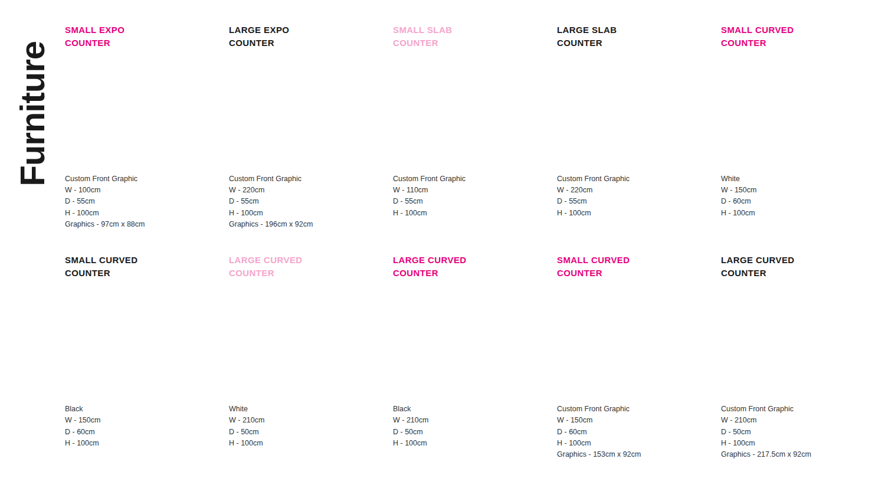Furniture
Small Expo
Counter
Custom Front Graphic W - 100cm D - 55cm H - 100cm Graphics - 97cm x 88cm
Large Expo
Counter
Custom Front Graphic W - 220cm D - 55cm H - 100cm Graphics - 196cm x 92cm
Small Slab
Counter
Custom Front Graphic W - 110cm D - 55cm H - 100cm
Large Slab
Counter
Custom Front Graphic W - 220cm D - 55cm H - 100cm
Small Curved
Counter
White W - 150cm D - 60cm H - 100cm
Small Curved
Counter
Black W - 150cm D - 60cm H - 100cm
Large Curved
Counter
White W - 210cm D - 50cm H - 100cm
Large Curved
Counter
Black W - 210cm D - 50cm H - 100cm
Small Curved
Counter
Custom Front Graphic W - 150cm D - 60cm H - 100cm Graphics - 153cm x 92cm
Large Curved
Counter
Custom Front Graphic W - 210cm D - 50cm H - 100cm Graphics - 217.5cm x 92cm